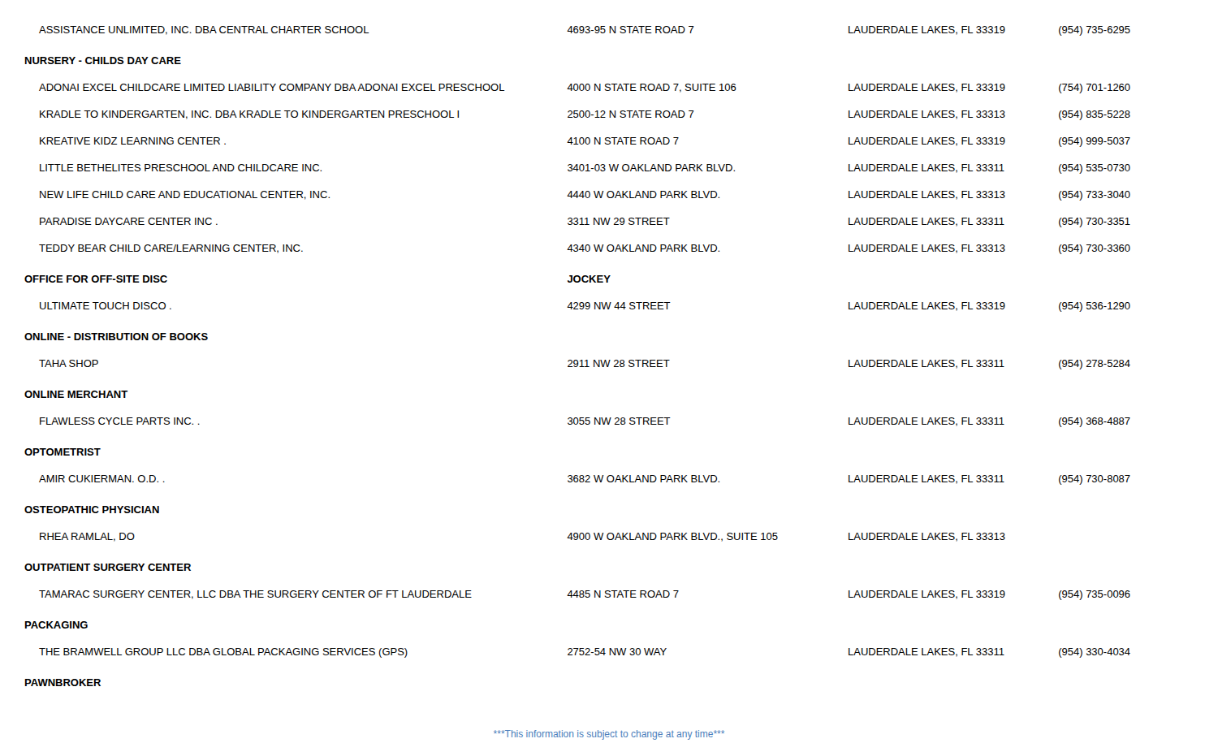| ASSISTANCE UNLIMITED, INC. DBA CENTRAL CHARTER SCHOOL | 4693-95 N STATE ROAD 7 | LAUDERDALE LAKES, FL 33319 | (954) 735-6295 |
| NURSERY - CHILDS DAY CARE |
| ADONAI EXCEL CHILDCARE LIMITED LIABILITY COMPANY DBA ADONAI EXCEL PRESCHOOL | 4000 N STATE ROAD 7, SUITE 106 | LAUDERDALE LAKES, FL 33319 | (754) 701-1260 |
| KRADLE TO KINDERGARTEN, INC. DBA KRADLE TO KINDERGARTEN PRESCHOOL I | 2500-12 N STATE ROAD 7 | LAUDERDALE LAKES, FL 33313 | (954) 835-5228 |
| KREATIVE KIDZ LEARNING CENTER . | 4100 N STATE ROAD 7 | LAUDERDALE LAKES, FL 33319 | (954) 999-5037 |
| LITTLE BETHELITES PRESCHOOL AND CHILDCARE INC. | 3401-03 W OAKLAND PARK BLVD. | LAUDERDALE LAKES, FL 33311 | (954) 535-0730 |
| NEW LIFE CHILD CARE AND EDUCATIONAL CENTER, INC. | 4440 W OAKLAND PARK BLVD. | LAUDERDALE LAKES, FL 33313 | (954) 733-3040 |
| PARADISE DAYCARE CENTER INC . | 3311 NW 29 STREET | LAUDERDALE LAKES, FL 33311 | (954) 730-3351 |
| TEDDY BEAR CHILD CARE/LEARNING CENTER, INC. | 4340 W OAKLAND PARK BLVD. | LAUDERDALE LAKES, FL 33313 | (954) 730-3360 |
| OFFICE FOR OFF-SITE DISC | JOCKEY | | |
| ULTIMATE TOUCH DISCO . | 4299 NW 44 STREET | LAUDERDALE LAKES, FL 33319 | (954) 536-1290 |
| ONLINE - DISTRIBUTION OF BOOKS |
| TAHA SHOP | 2911 NW 28 STREET | LAUDERDALE LAKES, FL 33311 | (954) 278-5284 |
| ONLINE MERCHANT |
| FLAWLESS CYCLE PARTS INC. . | 3055 NW 28 STREET | LAUDERDALE LAKES, FL 33311 | (954) 368-4887 |
| OPTOMETRIST |
| AMIR CUKIERMAN. O.D. . | 3682 W OAKLAND PARK BLVD. | LAUDERDALE LAKES, FL 33311 | (954) 730-8087 |
| OSTEOPATHIC PHYSICIAN |
| RHEA RAMLAL, DO | 4900 W OAKLAND PARK BLVD., SUITE 105 | LAUDERDALE LAKES, FL 33313 | |
| OUTPATIENT SURGERY CENTER |
| TAMARAC SURGERY CENTER, LLC DBA THE SURGERY CENTER OF FT LAUDERDALE | 4485 N STATE ROAD 7 | LAUDERDALE LAKES, FL 33319 | (954) 735-0096 |
| PACKAGING |
| THE BRAMWELL GROUP LLC DBA GLOBAL PACKAGING SERVICES (GPS) | 2752-54 NW 30 WAY | LAUDERDALE LAKES, FL 33311 | (954) 330-4034 |
| PAWNBROKER |
***This information is subject to change at any time***